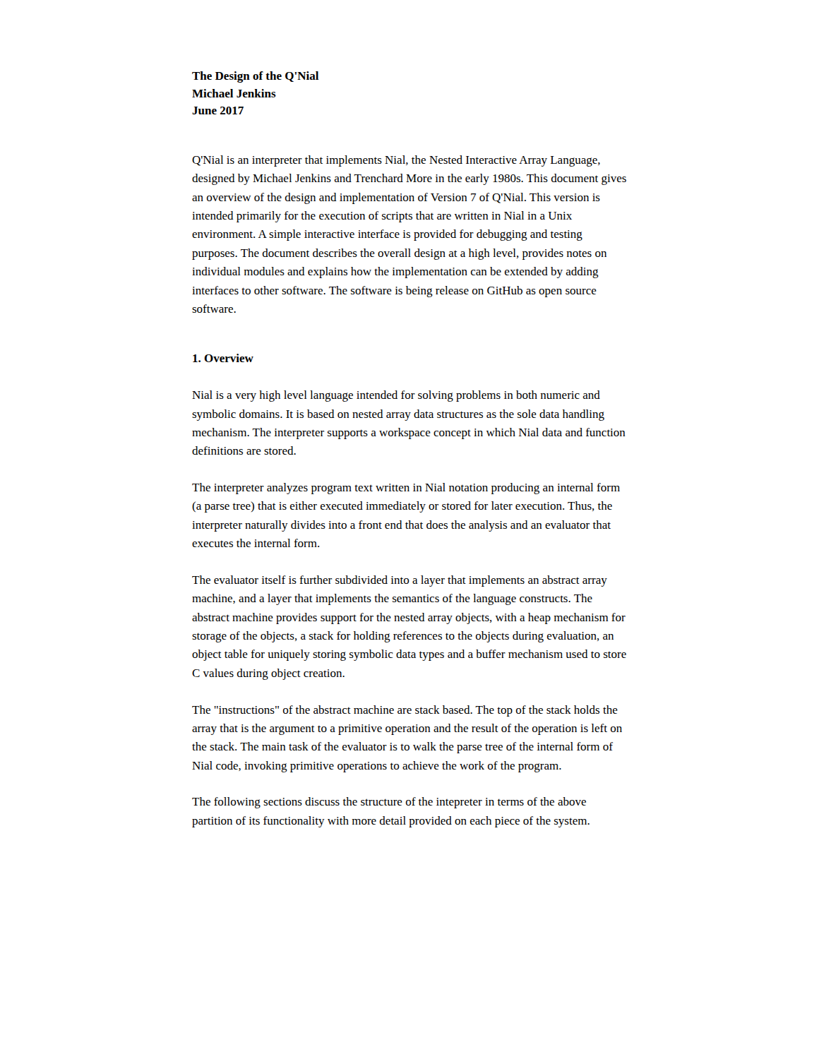The Design of the Q'Nial
Michael Jenkins
June 2017
Q'Nial is an interpreter that implements Nial, the Nested Interactive Array Language, designed by Michael Jenkins and Trenchard More in the early 1980s. This document gives an overview of the design and implementation of Version 7 of Q'Nial. This version is intended primarily for the execution of scripts that are written in Nial in a Unix environment. A simple interactive interface is provided for debugging and testing purposes. The document describes the overall design at a high level, provides notes on individual modules and explains how the implementation can be extended by adding interfaces to other software. The software is being release on GitHub as open source software.
1. Overview
Nial is a very high level language intended for solving problems in both numeric and symbolic domains. It is based on nested array data structures as the sole data handling mechanism. The interpreter supports a workspace concept in which Nial data and function definitions are stored.
The interpreter analyzes program text written in Nial notation producing an internal form (a parse tree) that is either executed immediately or stored for later execution. Thus, the interpreter naturally divides into a front end that does the analysis and an evaluator that executes the internal form.
The evaluator itself is further subdivided into a layer that implements an abstract array machine, and a layer that implements the semantics of the language constructs. The abstract machine provides support for the nested array objects, with a heap mechanism for storage of the objects, a stack for holding references to the objects during evaluation, an object table for uniquely storing symbolic data types and a buffer mechanism used to store C values during object creation.
The "instructions" of the abstract machine are stack based. The top of the stack holds the array that is the argument to a primitive operation and the result of the operation is left on the stack. The main task of the evaluator is to walk the parse tree of the internal form of Nial code, invoking primitive operations to achieve the work of the program.
The following sections discuss the structure of the intepreter in terms of the above partition of its functionality with more detail provided on each piece of the system.